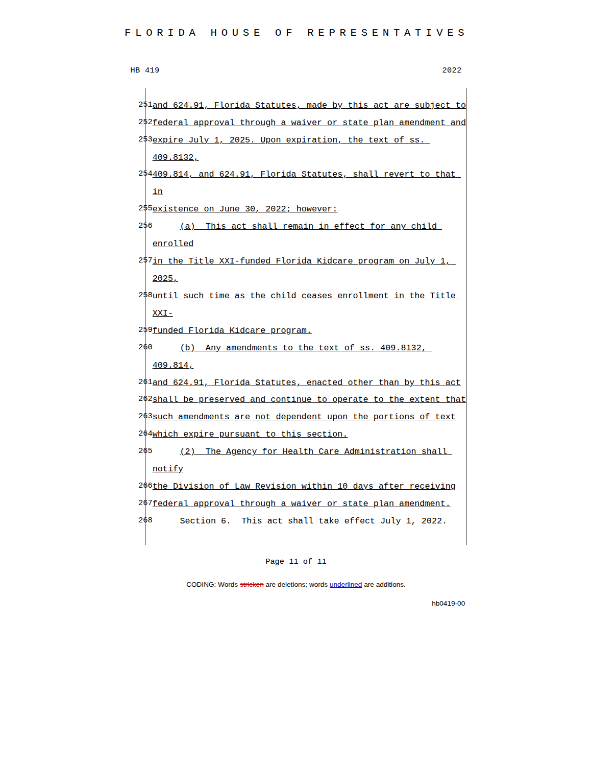FLORIDA HOUSE OF REPRESENTATIVES
HB 419 2022
| 251 | and 624.91, Florida Statutes, made by this act are subject to |
| 252 | federal approval through a waiver or state plan amendment and |
| 253 | expire July 1, 2025. Upon expiration, the text of ss. 409.8132, |
| 254 | 409.814, and 624.91, Florida Statutes, shall revert to that in |
| 255 | existence on June 30, 2022; however: |
| 256 | (a) This act shall remain in effect for any child enrolled |
| 257 | in the Title XXI-funded Florida Kidcare program on July 1, 2025, |
| 258 | until such time as the child ceases enrollment in the Title XXI- |
| 259 | funded Florida Kidcare program. |
| 260 | (b) Any amendments to the text of ss. 409.8132, 409.814, |
| 261 | and 624.91, Florida Statutes, enacted other than by this act |
| 262 | shall be preserved and continue to operate to the extent that |
| 263 | such amendments are not dependent upon the portions of text |
| 264 | which expire pursuant to this section. |
| 265 | (2) The Agency for Health Care Administration shall notify |
| 266 | the Division of Law Revision within 10 days after receiving |
| 267 | federal approval through a waiver or state plan amendment. |
| 268 | Section 6. This act shall take effect July 1, 2022. |
Page 11 of 11
CODING: Words stricken are deletions; words underlined are additions.
hb0419-00